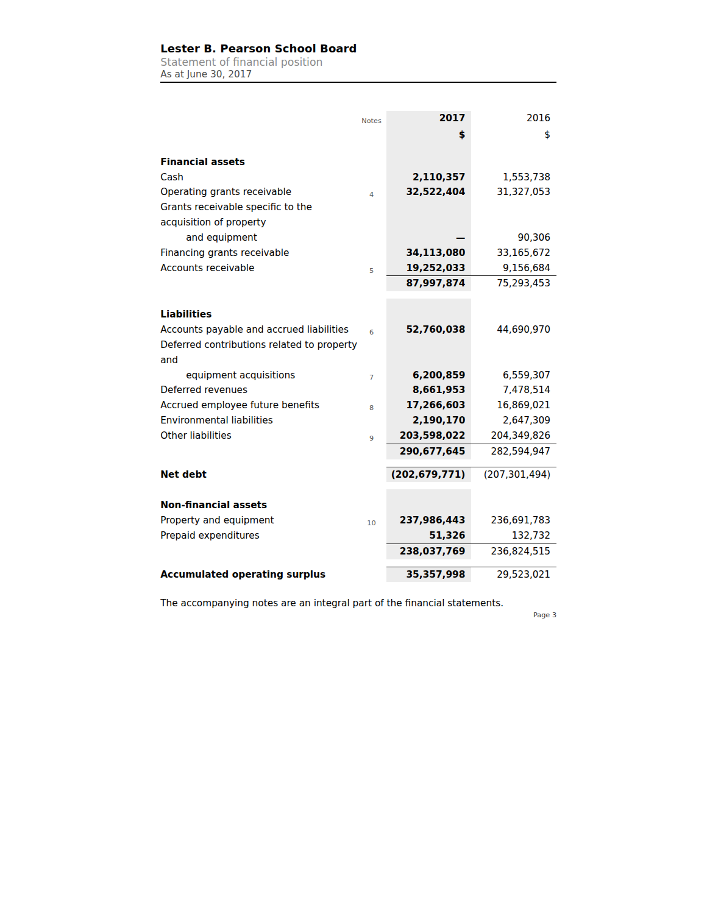Lester B. Pearson School Board
Statement of financial position
As at June 30, 2017
| | Notes | 2017 | 2016 |
| | | $ | $ |
| Financial assets | | | |
| Cash | | 2,110,357 | 1,553,738 |
| Operating grants receivable | 4 | 32,522,404 | 31,327,053 |
| Grants receivable specific to the acquisition of property and equipment | | — | 90,306 |
| Financing grants receivable | | 34,113,080 | 33,165,672 |
| Accounts receivable | 5 | 19,252,033 | 9,156,684 |
| | | 87,997,874 | 75,293,453 |
| Liabilities | | | |
| Accounts payable and accrued liabilities | 6 | 52,760,038 | 44,690,970 |
| Deferred contributions related to property and equipment acquisitions | 7 | 6,200,859 | 6,559,307 |
| Deferred revenues | | 8,661,953 | 7,478,514 |
| Accrued employee future benefits | 8 | 17,266,603 | 16,869,021 |
| Environmental liabilities | | 2,190,170 | 2,647,309 |
| Other liabilities | 9 | 203,598,022 | 204,349,826 |
| | | 290,677,645 | 282,594,947 |
| Net debt | | (202,679,771) | (207,301,494) |
| Non-financial assets | | | |
| Property and equipment | 10 | 237,986,443 | 236,691,783 |
| Prepaid expenditures | | 51,326 | 132,732 |
| | | 238,037,769 | 236,824,515 |
| Accumulated operating surplus | | 35,357,998 | 29,523,021 |
The accompanying notes are an integral part of the financial statements.
Page 3